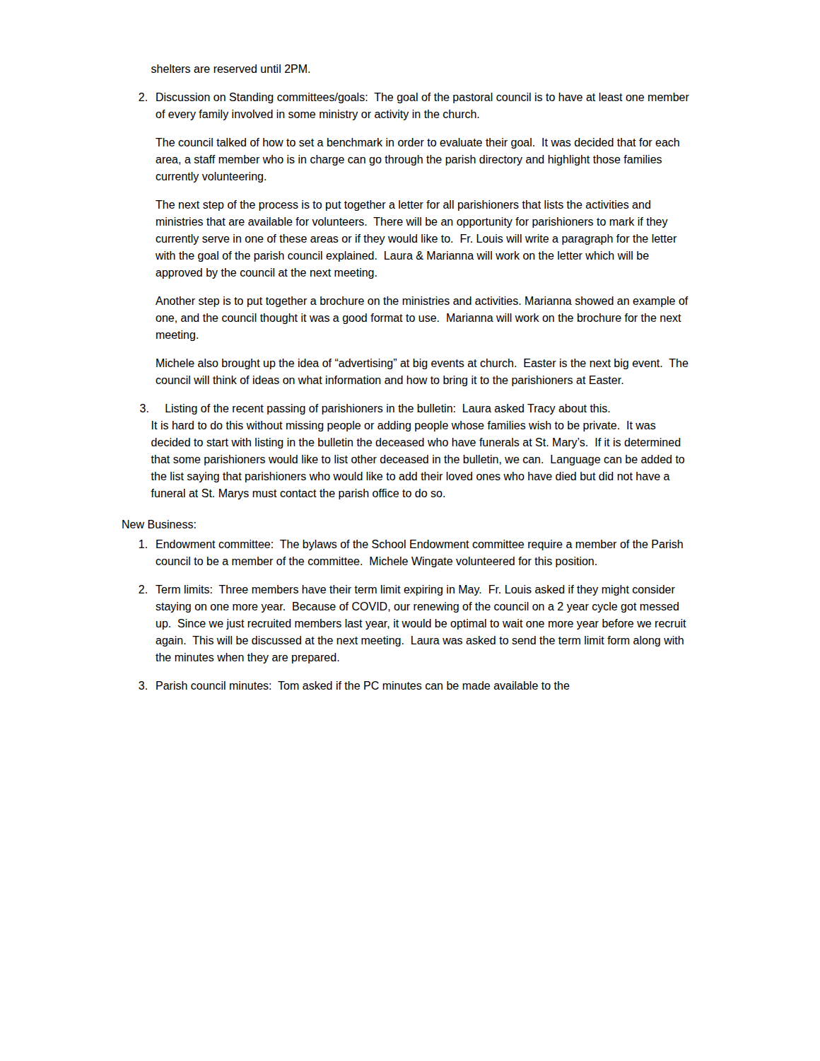shelters are reserved until 2PM.
Discussion on Standing committees/goals: The goal of the pastoral council is to have at least one member of every family involved in some ministry or activity in the church.
The council talked of how to set a benchmark in order to evaluate their goal. It was decided that for each area, a staff member who is in charge can go through the parish directory and highlight those families currently volunteering.
The next step of the process is to put together a letter for all parishioners that lists the activities and ministries that are available for volunteers. There will be an opportunity for parishioners to mark if they currently serve in one of these areas or if they would like to. Fr. Louis will write a paragraph for the letter with the goal of the parish council explained. Laura & Marianna will work on the letter which will be approved by the council at the next meeting.
Another step is to put together a brochure on the ministries and activities. Marianna showed an example of one, and the council thought it was a good format to use. Marianna will work on the brochure for the next meeting.
Michele also brought up the idea of “advertising” at big events at church. Easter is the next big event. The council will think of ideas on what information and how to bring it to the parishioners at Easter.
3. Listing of the recent passing of parishioners in the bulletin: Laura asked Tracy about this.
It is hard to do this without missing people or adding people whose families wish to be private. It was decided to start with listing in the bulletin the deceased who have funerals at St. Mary’s. If it is determined that some parishioners would like to list other deceased in the bulletin, we can. Language can be added to the list saying that parishioners who would like to add their loved ones who have died but did not have a funeral at St. Marys must contact the parish office to do so.
New Business:
Endowment committee: The bylaws of the School Endowment committee require a member of the Parish council to be a member of the committee. Michele Wingate volunteered for this position.
Term limits: Three members have their term limit expiring in May. Fr. Louis asked if they might consider staying on one more year. Because of COVID, our renewing of the council on a 2 year cycle got messed up. Since we just recruited members last year, it would be optimal to wait one more year before we recruit again. This will be discussed at the next meeting. Laura was asked to send the term limit form along with the minutes when they are prepared.
Parish council minutes: Tom asked if the PC minutes can be made available to the